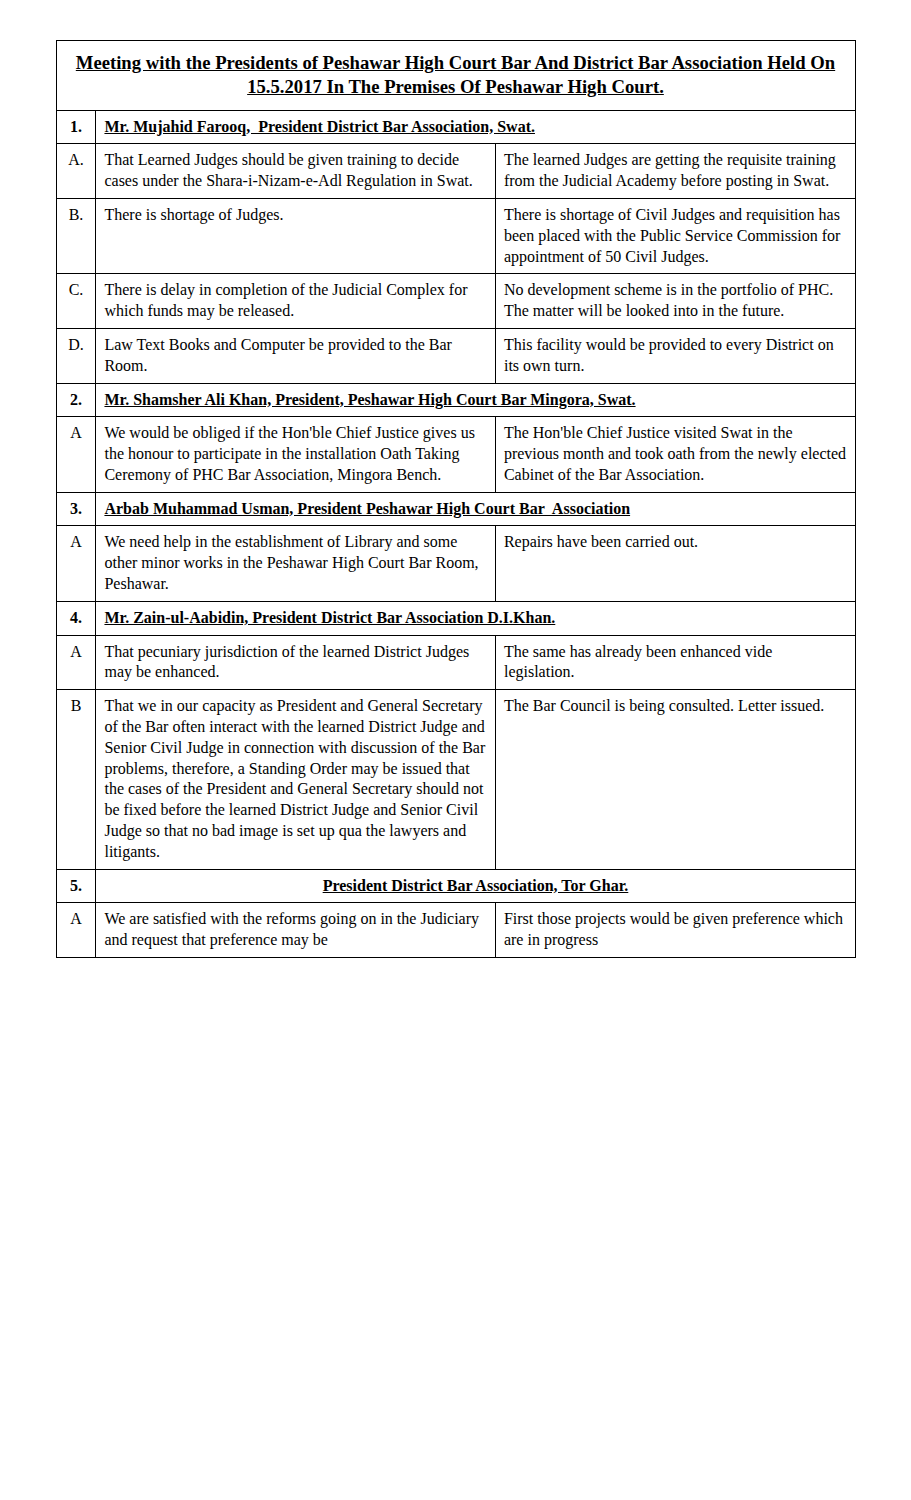| Meeting with the Presidents of Peshawar High Court Bar And District Bar Association Held On 15.5.2017 In The Premises Of Peshawar High Court. |
| 1. | Mr. Mujahid Farooq, President District Bar Association, Swat. |
| A. | That Learned Judges should be given training to decide cases under the Shara-i-Nizam-e-Adl Regulation in Swat. | The learned Judges are getting the requisite training from the Judicial Academy before posting in Swat. |
| B. | There is shortage of Judges. | There is shortage of Civil Judges and requisition has been placed with the Public Service Commission for appointment of 50 Civil Judges. |
| C. | There is delay in completion of the Judicial Complex for which funds may be released. | No development scheme is in the portfolio of PHC. The matter will be looked into in the future. |
| D. | Law Text Books and Computer be provided to the Bar Room. | This facility would be provided to every District on its own turn. |
| 2. | Mr. Shamsher Ali Khan, President, Peshawar High Court Bar Mingora, Swat. |
| A | We would be obliged if the Hon'ble Chief Justice gives us the honour to participate in the installation Oath Taking Ceremony of PHC Bar Association, Mingora Bench. | The Hon'ble Chief Justice visited Swat in the previous month and took oath from the newly elected Cabinet of the Bar Association. |
| 3. | Arbab Muhammad Usman, President Peshawar High Court Bar Association |
| A | We need help in the establishment of Library and some other minor works in the Peshawar High Court Bar Room, Peshawar. | Repairs have been carried out. |
| 4. | Mr. Zain-ul-Aabidin, President District Bar Association D.I.Khan. |
| A | That pecuniary jurisdiction of the learned District Judges may be enhanced. | The same has already been enhanced vide legislation. |
| B | That we in our capacity as President and General Secretary of the Bar often interact with the learned District Judge and Senior Civil Judge in connection with discussion of the Bar problems, therefore, a Standing Order may be issued that the cases of the President and General Secretary should not be fixed before the learned District Judge and Senior Civil Judge so that no bad image is set up qua the lawyers and litigants. | The Bar Council is being consulted. Letter issued. |
| 5. | President District Bar Association, Tor Ghar. |
| A | We are satisfied with the reforms going on in the Judiciary and request that preference may be | First those projects would be given preference which are in progress |